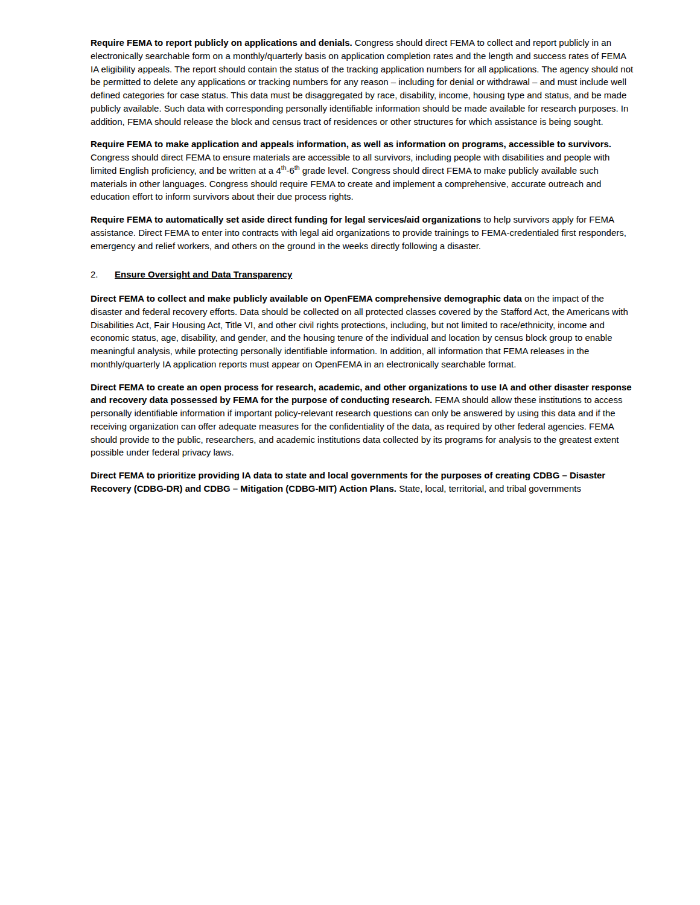Require FEMA to report publicly on applications and denials. Congress should direct FEMA to collect and report publicly in an electronically searchable form on a monthly/quarterly basis on application completion rates and the length and success rates of FEMA IA eligibility appeals. The report should contain the status of the tracking application numbers for all applications. The agency should not be permitted to delete any applications or tracking numbers for any reason – including for denial or withdrawal – and must include well defined categories for case status. This data must be disaggregated by race, disability, income, housing type and status, and be made publicly available. Such data with corresponding personally identifiable information should be made available for research purposes. In addition, FEMA should release the block and census tract of residences or other structures for which assistance is being sought.
Require FEMA to make application and appeals information, as well as information on programs, accessible to survivors. Congress should direct FEMA to ensure materials are accessible to all survivors, including people with disabilities and people with limited English proficiency, and be written at a 4th-6th grade level. Congress should direct FEMA to make publicly available such materials in other languages. Congress should require FEMA to create and implement a comprehensive, accurate outreach and education effort to inform survivors about their due process rights.
Require FEMA to automatically set aside direct funding for legal services/aid organizations to help survivors apply for FEMA assistance. Direct FEMA to enter into contracts with legal aid organizations to provide trainings to FEMA-credentialed first responders, emergency and relief workers, and others on the ground in the weeks directly following a disaster.
2. Ensure Oversight and Data Transparency
Direct FEMA to collect and make publicly available on OpenFEMA comprehensive demographic data on the impact of the disaster and federal recovery efforts. Data should be collected on all protected classes covered by the Stafford Act, the Americans with Disabilities Act, Fair Housing Act, Title VI, and other civil rights protections, including, but not limited to race/ethnicity, income and economic status, age, disability, and gender, and the housing tenure of the individual and location by census block group to enable meaningful analysis, while protecting personally identifiable information. In addition, all information that FEMA releases in the monthly/quarterly IA application reports must appear on OpenFEMA in an electronically searchable format.
Direct FEMA to create an open process for research, academic, and other organizations to use IA and other disaster response and recovery data possessed by FEMA for the purpose of conducting research. FEMA should allow these institutions to access personally identifiable information if important policy-relevant research questions can only be answered by using this data and if the receiving organization can offer adequate measures for the confidentiality of the data, as required by other federal agencies. FEMA should provide to the public, researchers, and academic institutions data collected by its programs for analysis to the greatest extent possible under federal privacy laws.
Direct FEMA to prioritize providing IA data to state and local governments for the purposes of creating CDBG – Disaster Recovery (CDBG-DR) and CDBG – Mitigation (CDBG-MIT) Action Plans. State, local, territorial, and tribal governments